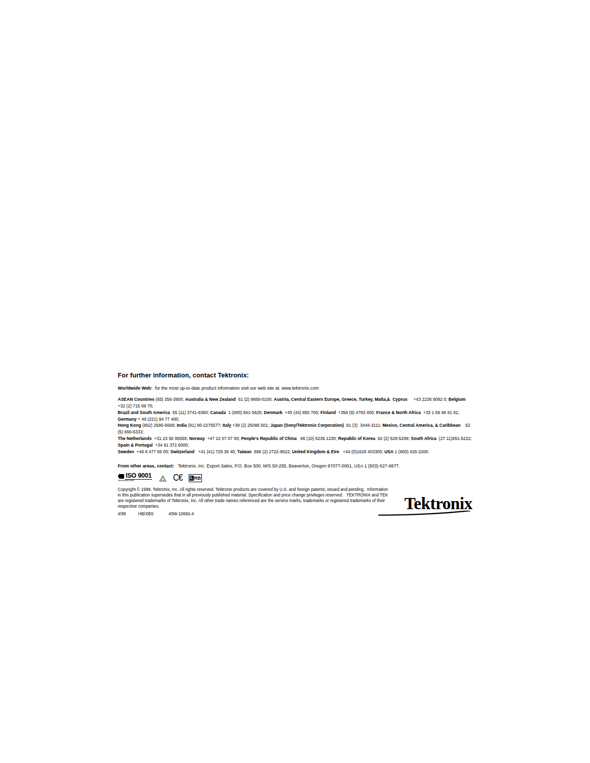For further information, contact Tektronix:
Worldwide Web: for the most up-to-date product information visit our web site at: www.tektronix.com
ASEAN Countries (65) 356-3900; Australia & New Zealand 61 (2) 9888-0100; Austria, Central Eastern Europe, Greece, Turkey, Malta,& Cyprus +43 2236 8092 0; Belgium +32 (2) 715 89 70;
Brazil and South America 55 (11) 3741-8360; Canada 1 (800) 661-5625; Denmark +45 (44) 850 700; Finland +358 (9) 4783 400; France & North Africa +33 1 69 86 81 81; Germany + 49 (221) 94 77 400;
Hong Kong (852) 2585-6688; India (91) 80-2275577; Italy +39 (2) 25086 501; Japan (Sony/Tektronix Corporation) 81 (3) 3448-3111; Mexico, Central America, & Caribbean 52 (5) 666-6333;
The Netherlands +31 23 56 95555; Norway +47 22 07 07 00; People's Republic of China 86 (10) 6235 1230; Republic of Korea 82 (2) 528-5299; South Africa (27 11)651-5222; Spain & Portugal +34 91 372 6000;
Sweden +46 8 477 65 00; Switzerland +41 (41) 729 36 40; Taiwan 886 (2) 2722-9622; United Kingdom & Eire +44 (0)1628 403300; USA 1 (800) 426-2200.
From other areas, contact: Tektronix, Inc. Export Sales, P.O. Box 500, M/S 50-255, Beaverton, Oregon 97077-0001, USA 1 (503) 627-6877.
ISO 9001
REGISTERED FIRM
C€
LRB
Copyright © 1999, Tektronix, Inc. All rights reserved. Tektronix products are covered by U.S. and foreign patents, issued and pending. Information in this publication supersedes that in all previously published material. Specification and price change privileges reserved. TEKTRONIX and TEK are registered trademarks of Tektronix, Inc. All other trade names referenced are the service marks, trademarks or registered trademarks of their respective companies. 4/99 HB/XBS 40W-10992-4
Tektronix